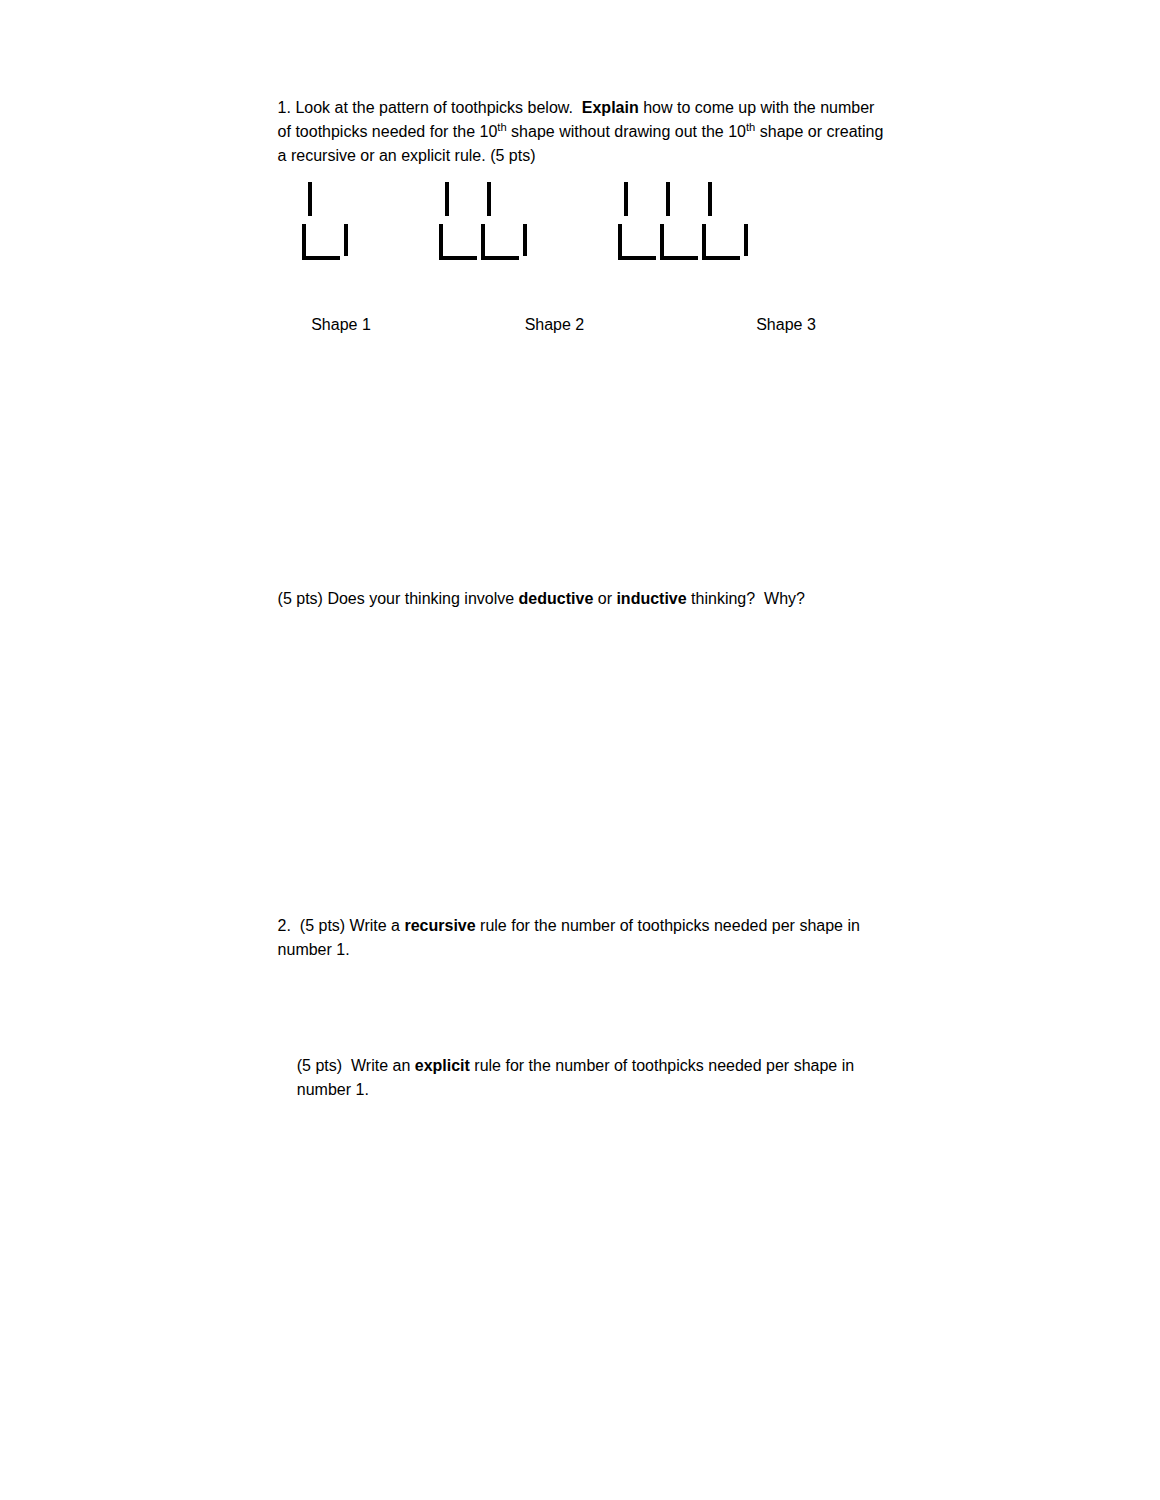1. Look at the pattern of toothpicks below. Explain how to come up with the number of toothpicks needed for the 10th shape without drawing out the 10th shape or creating a recursive or an explicit rule. (5 pts)
Shape 1 Shape 2 Shape 3
(5 pts) Does your thinking involve deductive or inductive thinking? Why?
2. (5 pts) Write a recursive rule for the number of toothpicks needed per shape in number 1.
(5 pts) Write an explicit rule for the number of toothpicks needed per shape in number 1.